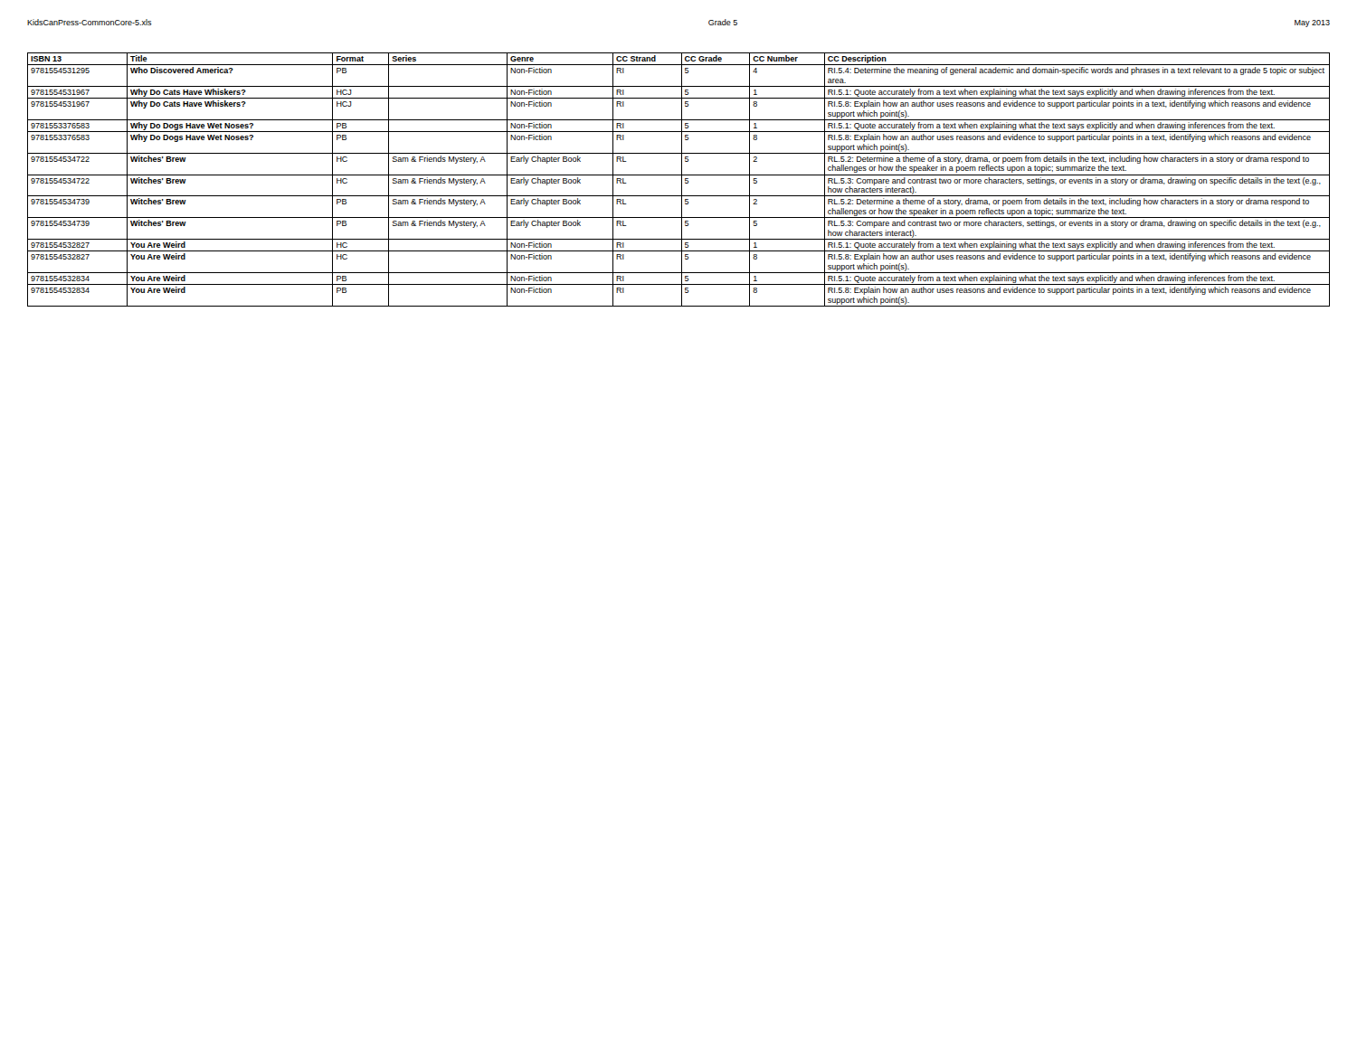KidsCanPress-CommonCore-5.xls
Grade 5
May 2013
| ISBN 13 | Title | Format | Series | Genre | CC Strand | CC Grade | CC Number | CC Description |
| --- | --- | --- | --- | --- | --- | --- | --- | --- |
| 9781554531295 | Who Discovered America? | PB | | Non-Fiction | RI | 5 | 4 | RI.5.4: Determine the meaning of general academic and domain-specific words and phrases in a text relevant to a grade 5 topic or subject area. |
| 9781554531967 | Why Do Cats Have Whiskers? | HCJ | | Non-Fiction | RI | 5 | 1 | RI.5.1: Quote accurately from a text when explaining what the text says explicitly and when drawing inferences from the text. |
| 9781554531967 | Why Do Cats Have Whiskers? | HCJ | | Non-Fiction | RI | 5 | 8 | RI.5.8: Explain how an author uses reasons and evidence to support particular points in a text, identifying which reasons and evidence support which point(s). |
| 9781553376583 | Why Do Dogs Have Wet Noses? | PB | | Non-Fiction | RI | 5 | 1 | RI.5.1: Quote accurately from a text when explaining what the text says explicitly and when drawing inferences from the text. |
| 9781553376583 | Why Do Dogs Have Wet Noses? | PB | | Non-Fiction | RI | 5 | 8 | RI.5.8: Explain how an author uses reasons and evidence to support particular points in a text, identifying which reasons and evidence support which point(s). |
| 9781554534722 | Witches' Brew | HC | Sam & Friends Mystery, A | Early Chapter Book | RL | 5 | 2 | RL.5.2: Determine a theme of a story, drama, or poem from details in the text, including how characters in a story or drama respond to challenges or how the speaker in a poem reflects upon a topic; summarize the text. |
| 9781554534722 | Witches' Brew | HC | Sam & Friends Mystery, A | Early Chapter Book | RL | 5 | 5 | RL.5.3: Compare and contrast two or more characters, settings, or events in a story or drama, drawing on specific details in the text (e.g., how characters interact). |
| 9781554534739 | Witches' Brew | PB | Sam & Friends Mystery, A | Early Chapter Book | RL | 5 | 2 | RL.5.2: Determine a theme of a story, drama, or poem from details in the text, including how characters in a story or drama respond to challenges or how the speaker in a poem reflects upon a topic; summarize the text. |
| 9781554534739 | Witches' Brew | PB | Sam & Friends Mystery, A | Early Chapter Book | RL | 5 | 5 | RL.5.3: Compare and contrast two or more characters, settings, or events in a story or drama, drawing on specific details in the text (e.g., how characters interact). |
| 9781554532827 | You Are Weird | HC | | Non-Fiction | RI | 5 | 1 | RI.5.1: Quote accurately from a text when explaining what the text says explicitly and when drawing inferences from the text. |
| 9781554532827 | You Are Weird | HC | | Non-Fiction | RI | 5 | 8 | RI.5.8: Explain how an author uses reasons and evidence to support particular points in a text, identifying which reasons and evidence support which point(s). |
| 9781554532834 | You Are Weird | PB | | Non-Fiction | RI | 5 | 1 | RI.5.1: Quote accurately from a text when explaining what the text says explicitly and when drawing inferences from the text. |
| 9781554532834 | You Are Weird | PB | | Non-Fiction | RI | 5 | 8 | RI.5.8: Explain how an author uses reasons and evidence to support particular points in a text, identifying which reasons and evidence support which point(s). |